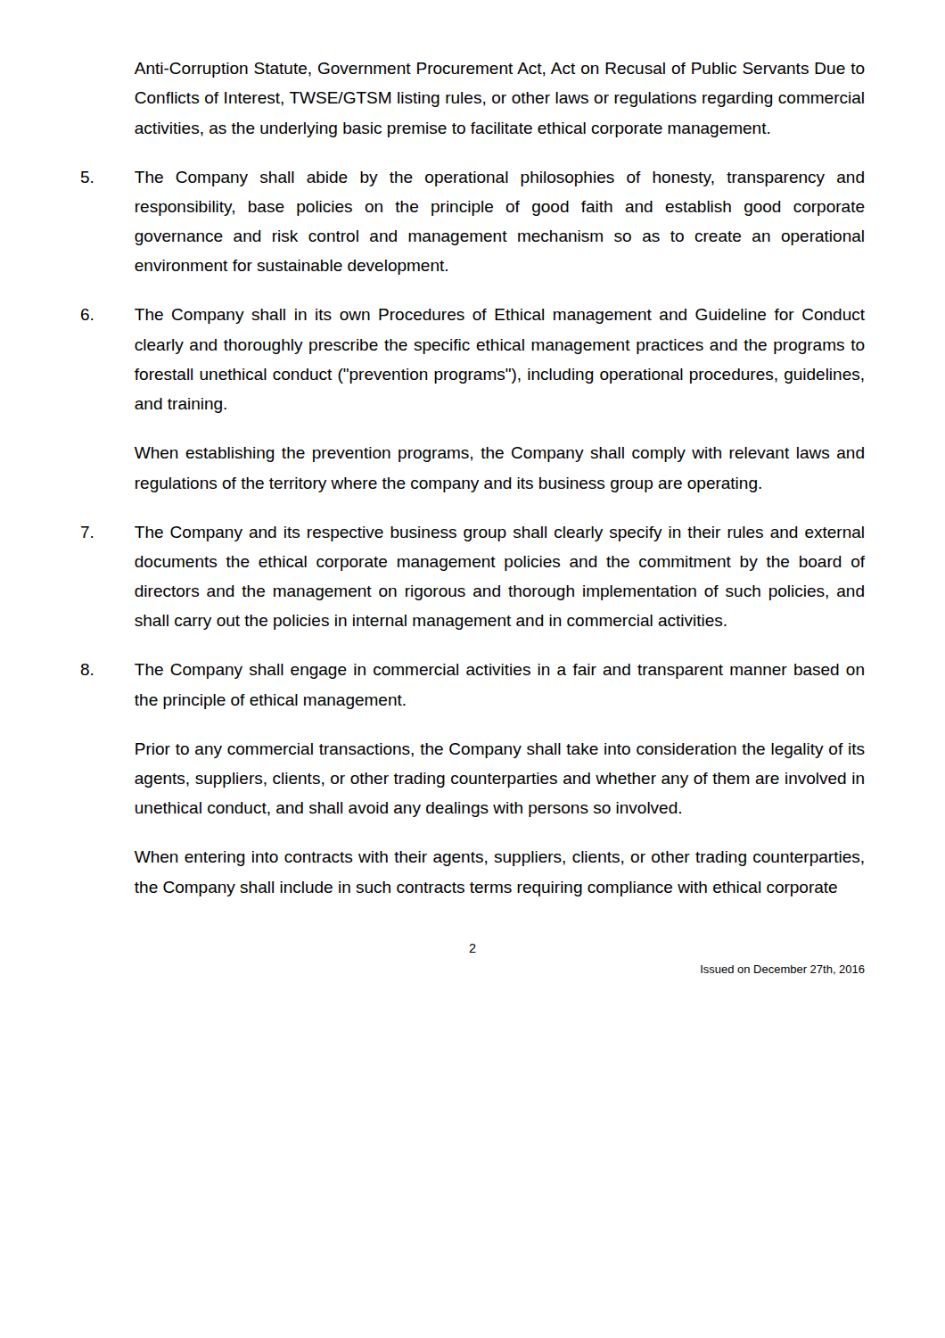Anti-Corruption Statute, Government Procurement Act, Act on Recusal of Public Servants Due to Conflicts of Interest, TWSE/GTSM listing rules, or other laws or regulations regarding commercial activities, as the underlying basic premise to facilitate ethical corporate management.
5.
The Company shall abide by the operational philosophies of honesty, transparency and responsibility, base policies on the principle of good faith and establish good corporate governance and risk control and management mechanism so as to create an operational environment for sustainable development.
6.
The Company shall in its own Procedures of Ethical management and Guideline for Conduct clearly and thoroughly prescribe the specific ethical management practices and the programs to forestall unethical conduct ("prevention programs"), including operational procedures, guidelines, and training.
When establishing the prevention programs, the Company shall comply with relevant laws and regulations of the territory where the company and its business group are operating.
7.
The Company and its respective business group shall clearly specify in their rules and external documents the ethical corporate management policies and the commitment by the board of directors and the management on rigorous and thorough implementation of such policies, and shall carry out the policies in internal management and in commercial activities.
8.
The Company shall engage in commercial activities in a fair and transparent manner based on the principle of ethical management.
Prior to any commercial transactions, the Company shall take into consideration the legality of its agents, suppliers, clients, or other trading counterparties and whether any of them are involved in unethical conduct, and shall avoid any dealings with persons so involved.
When entering into contracts with their agents, suppliers, clients, or other trading counterparties, the Company shall include in such contracts terms requiring compliance with ethical corporate
2
Issued on December 27th, 2016